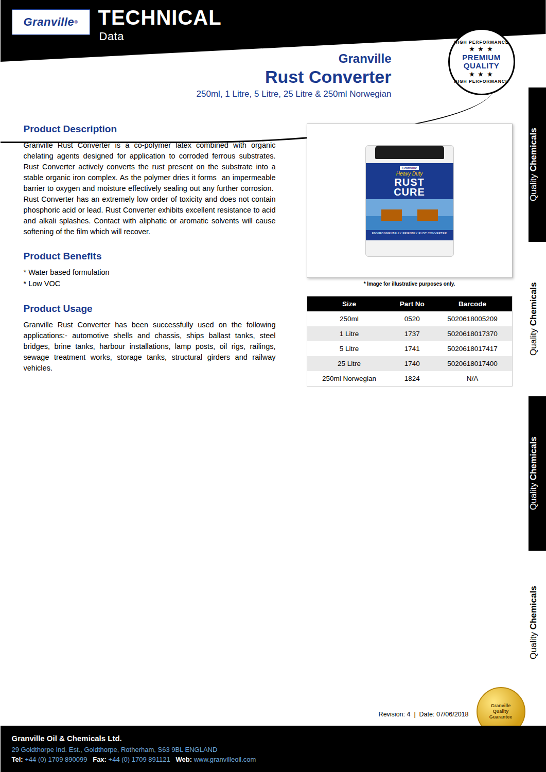Granville®
TECHNICAL
Data
HIGH PERFORMANCE
★ ★ ★
PREMIUM
QUALITY
★ ★ ★
HIGH PERFORMANCE
Granville
Rust Converter
250ml, 1 Litre, 5 Litre, 25 Litre & 250ml Norwegian
Quality Chemicals
Quality Chemicals
Quality Chemicals
Quality Chemicals
Product Description
Granville Rust Converter is a co-polymer latex combined with organic chelating agents designed for application to corroded ferrous substrates. Rust Converter actively converts the rust present on the substrate into a stable organic iron complex. As the polymer dries it forms an impermeable barrier to oxygen and moisture effectively sealing out any further corrosion. Rust Converter has an extremely low order of toxicity and does not contain phosphoric acid or lead. Rust Converter exhibits excellent resistance to acid and alkali splashes. Contact with aliphatic or aromatic solvents will cause softening of the film which will recover.
Product Benefits
* Water based formulation
* Low VOC
Product Usage
Granville Rust Converter has been successfully used on the following applications:- automotive shells and chassis, ships ballast tanks, steel bridges, brine tanks, harbour installations, lamp posts, oil rigs, railings, sewage treatment works, storage tanks, structural girders and railway vehicles.
Granville
Heavy Duty
RUST
CURE
ENVIRONMENTALLY FRIENDLY RUST CONVERTER
* Image for illustrative purposes only.
| Size | Part No | Barcode |
| --- | --- | --- |
| 250ml | 0520 | 5020618005209 |
| 1 Litre | 1737 | 5020618017370 |
| 5 Litre | 1741 | 5020618017417 |
| 25 Litre | 1740 | 5020618017400 |
| 250ml Norwegian | 1824 | N/A |
Revision: 4 | Date: 07/06/2018
Granville
Quality
Guarantee
Granville Oil & Chemicals Ltd.
29 Goldthorpe Ind. Est., Goldthorpe, Rotherham, S63 9BL ENGLAND
Tel: +44 (0) 1709 890099 Fax: +44 (0) 1709 891121 Web: www.granvilleoil.com